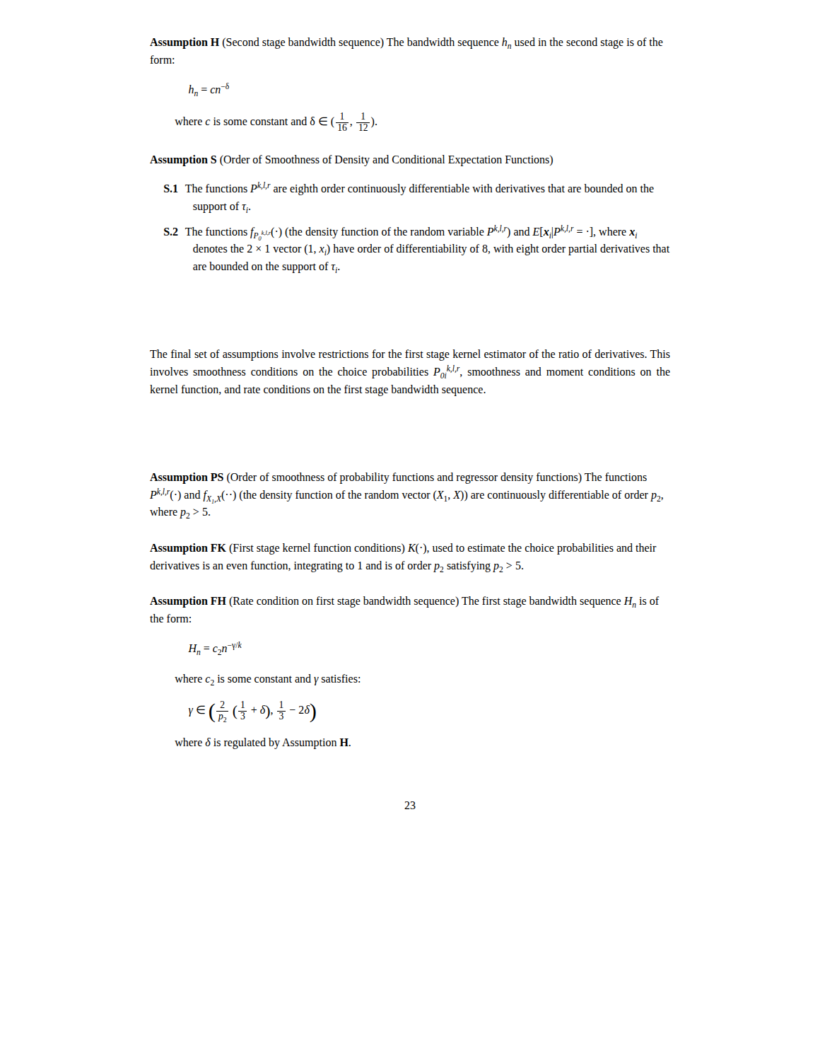Assumption H (Second stage bandwidth sequence) The bandwidth sequence hn used in the second stage is of the form:
hn = cn−δ
where c is some constant and δ ∈ (116, 112).
Assumption S (Order of Smoothness of Density and Conditional Expectation Functions)
S.1 The functions Pk,l,r are eighth order continuously differentiable with derivatives that are bounded on the support of τi.
S.2 The functions fP0k,l,r(·) (the density function of the random variable Pk,l,r) and E[xi|Pk,l,r = ·], where xi denotes the 2 × 1 vector (1, xi) have order of differentiability of 8, with eight order partial derivatives that are bounded on the support of τi.
The final set of assumptions involve restrictions for the first stage kernel estimator of the ratio of derivatives. This involves smoothness conditions on the choice probabilities P0ik,l,r, smoothness and moment conditions on the kernel function, and rate conditions on the first stage bandwidth sequence.
Assumption PS (Order of smoothness of probability functions and regressor density functions) The functions Pk,l,r(·) and fX1,X(··) (the density function of the random vector (X1, X)) are continuously differentiable of order p2, where p2 > 5.
Assumption FK (First stage kernel function conditions) K(·), used to estimate the choice probabilities and their derivatives is an even function, integrating to 1 and is of order p2 satisfying p2 > 5.
Assumption FH (Rate condition on first stage bandwidth sequence) The first stage bandwidth sequence Hn is of the form:
Hn = c2n−γ/k
where c2 is some constant and γ satisfies:
γ ∈ (2 p2 (13 + δ), 13 − 2δ)
where δ is regulated by Assumption H.
23